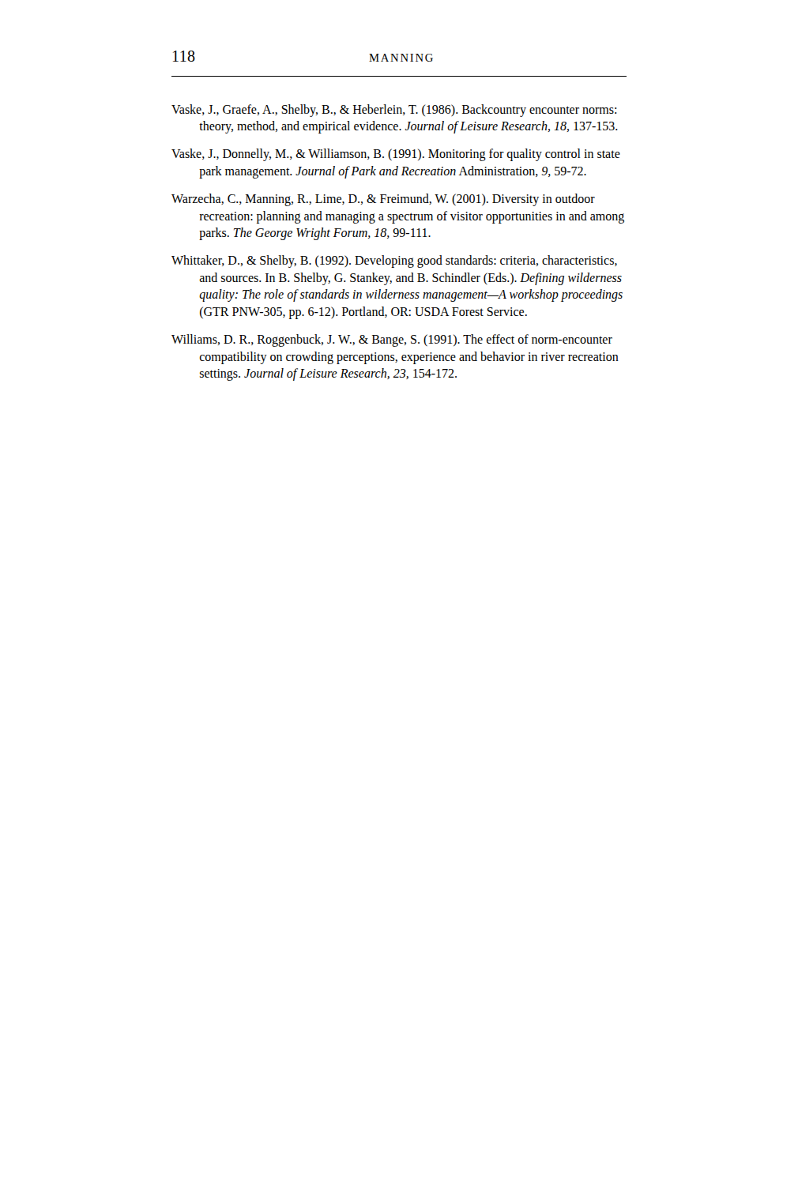118 MANNING
Vaske, J., Graefe, A., Shelby, B., & Heberlein, T. (1986). Backcountry encounter norms: theory, method, and empirical evidence. Journal of Leisure Research, 18, 137-153.
Vaske, J., Donnelly, M., & Williamson, B. (1991). Monitoring for quality control in state park management. Journal of Park and Recreation Administration, 9, 59-72.
Warzecha, C., Manning, R., Lime, D., & Freimund, W. (2001). Diversity in outdoor recreation: planning and managing a spectrum of visitor opportunities in and among parks. The George Wright Forum, 18, 99-111.
Whittaker, D., & Shelby, B. (1992). Developing good standards: criteria, characteristics, and sources. In B. Shelby, G. Stankey, and B. Schindler (Eds.). Defining wilderness quality: The role of standards in wilderness management—A workshop proceedings (GTR PNW-305, pp. 6-12). Portland, OR: USDA Forest Service.
Williams, D. R., Roggenbuck, J. W., & Bange, S. (1991). The effect of norm-encounter compatibility on crowding perceptions, experience and behavior in river recreation settings. Journal of Leisure Research, 23, 154-172.